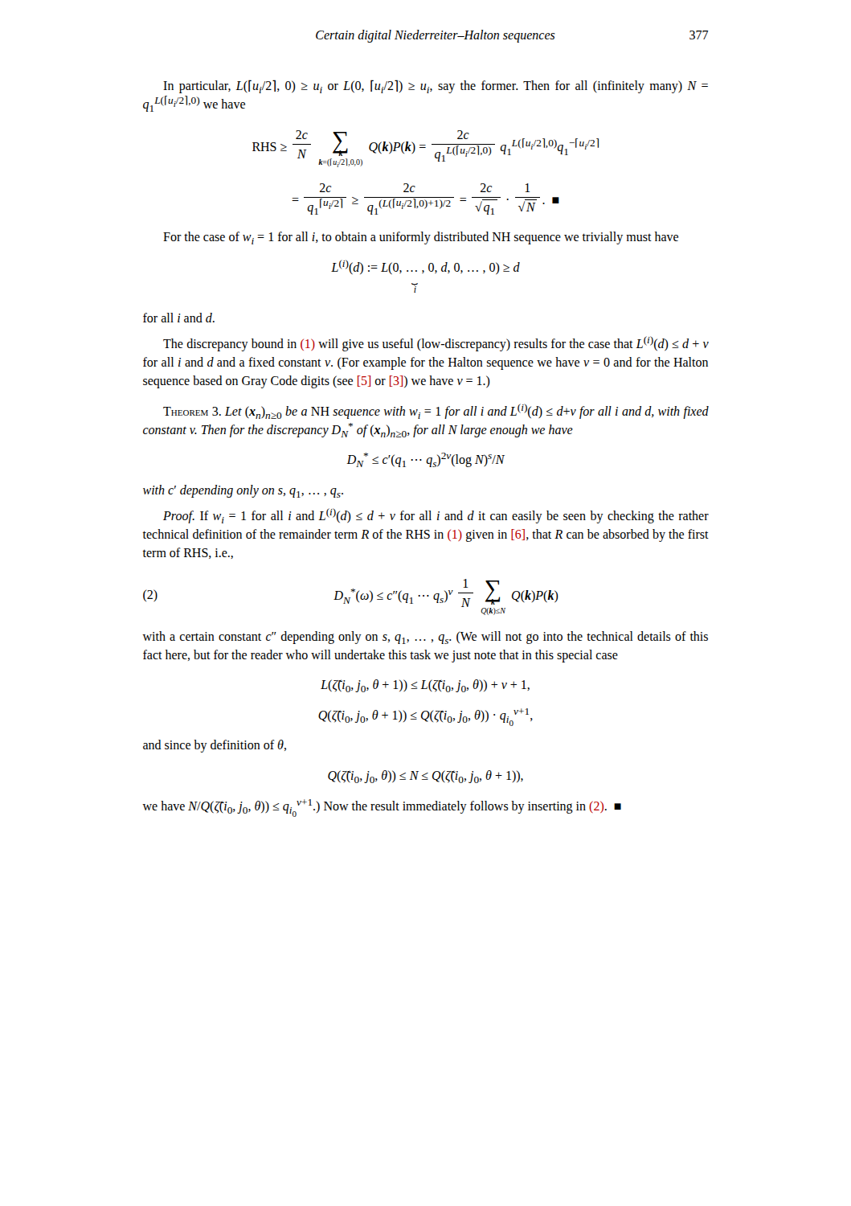Certain digital Niederreiter–Halton sequences 377
In particular, L(⌈ui/2⌉, 0) ≥ ui or L(0, ⌈ui/2⌉) ≥ ui, say the former. Then for all (infinitely many) N = q1L(⌈ui/2⌉,0) we have
RHS ≥ 2c N ∑kk=(⌈ui/2⌉,0,0) Q(k)P(k) = 2c q1L(⌈ui/2⌉,0) q1L(⌈ui/2⌉,0)q1−⌈ui/2⌉
= 2c q1⌈ui/2⌉ ≥ 2c q1(L(⌈ui/2⌉,0)+1)/2 = 2c√q1 · 1√N. ■
For the case of wi = 1 for all i, to obtain a uniformly distributed NH sequence we trivially must have
L(i)(d) := L(0, … , 0,⏟i d, 0, … , 0) ≥ d
for all i and d.
The discrepancy bound in (1) will give us useful (low-discrepancy) results for the case that L(i)(d) ≤ d + v for all i and d and a fixed constant v. (For example for the Halton sequence we have v = 0 and for the Halton sequence based on Gray Code digits (see [5] or [3]) we have v = 1.)
Theorem 3. Let (xn)n≥0 be a NH sequence with wi = 1 for all i and L(i)(d) ≤ d+v for all i and d, with fixed constant v. Then for the discrepancy DN* of (xn)n≥0, for all N large enough we have
DN* ≤ c′(q1 ⋯ qs)2v(log N)s/N
with c′ depending only on s, q1, … , qs.
Proof. If wi = 1 for all i and L(i)(d) ≤ d + v for all i and d it can easily be seen by checking the rather technical definition of the remainder term R of the RHS in (1) given in [6], that R can be absorbed by the first term of RHS, i.e.,
(2) DN*(ω) ≤ c″(q1 ⋯ qs)v 1 N ∑kQ(k)≤N Q(k)P(k)
with a certain constant c″ depending only on s, q1, … , qs. (We will not go into the technical details of this fact here, but for the reader who will undertake this task we just note that in this special case
L(ζ̃(i0, j0, θ + 1)) ≤ L(ζ̃(i0, j0, θ)) + v + 1,
Q(ζ̃(i0, j0, θ + 1)) ≤ Q(ζ̃(i0, j0, θ)) · qi0v+1,
and since by definition of θ,
Q(ζ̃(i0, j0, θ)) ≤ N ≤ Q(ζ̃(i0, j0, θ + 1)),
we have N/Q(ζ̃(i0, j0, θ)) ≤ qi0v+1.) Now the result immediately follows by inserting in (2). ■